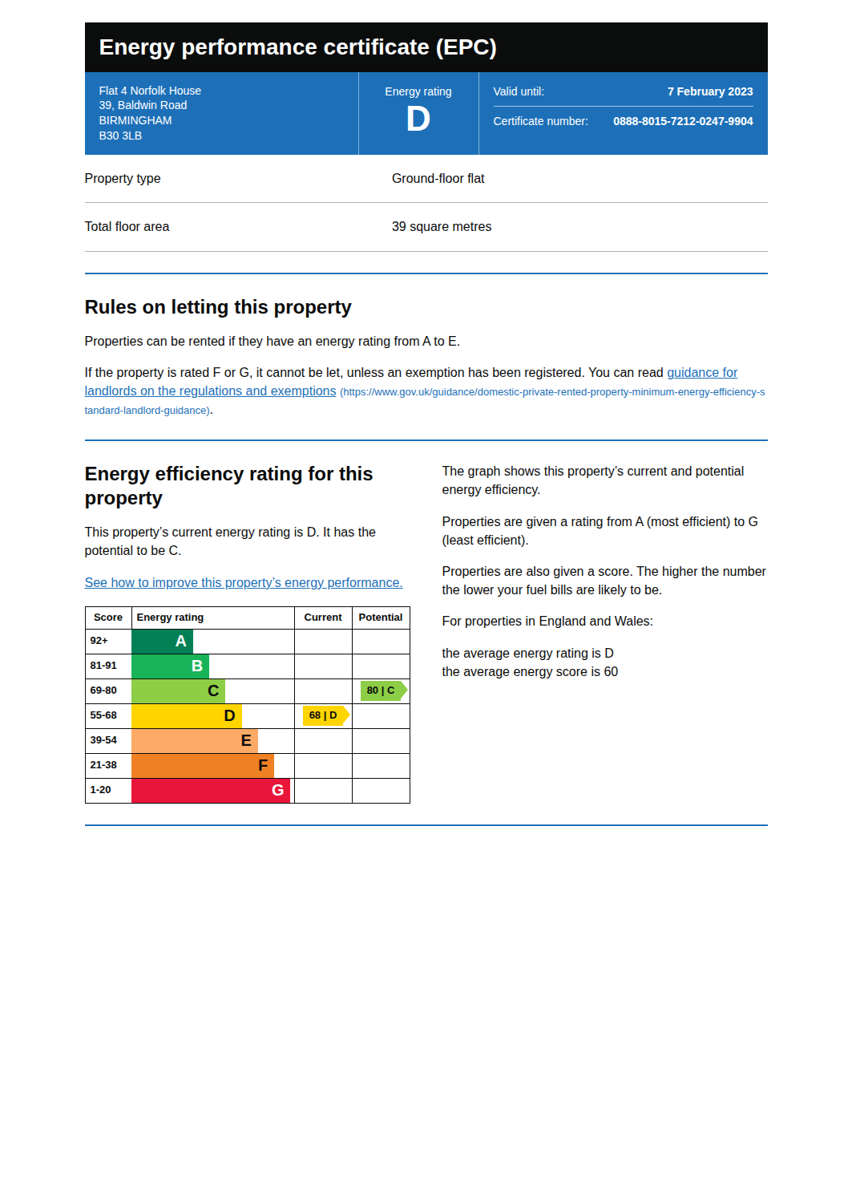Energy performance certificate (EPC)
Flat 4 Norfolk House
39, Baldwin Road
BIRMINGHAM
B30 3LB
Energy rating D
Valid until: 7 February 2023
Certificate number: 0888-8015-7212-0247-9904
Property type
Ground-floor flat
Total floor area
39 square metres
Rules on letting this property
Properties can be rented if they have an energy rating from A to E.
If the property is rated F or G, it cannot be let, unless an exemption has been registered. You can read guidance for landlords on the regulations and exemptions (https://www.gov.uk/guidance/domestic-private-rented-property-minimum-energy-efficiency-standard-landlord-guidance).
Energy efficiency rating for this property
This property’s current energy rating is D. It has the potential to be C.
See how to improve this property’s energy performance.
| Score | Energy rating | Current | Potential |
| --- | --- | --- | --- |
| 92+ | A | | |
| 81-91 | B | | |
| 69-80 | C | | 80 / C |
| 55-68 | D | 68 / D | |
| 39-54 | E | | |
| 21-38 | F | | |
| 1-20 | G | | |
The graph shows this property’s current and potential energy efficiency.
Properties are given a rating from A (most efficient) to G (least efficient).
Properties are also given a score. The higher the number the lower your fuel bills are likely to be.
For properties in England and Wales:
the average energy rating is D
the average energy score is 60